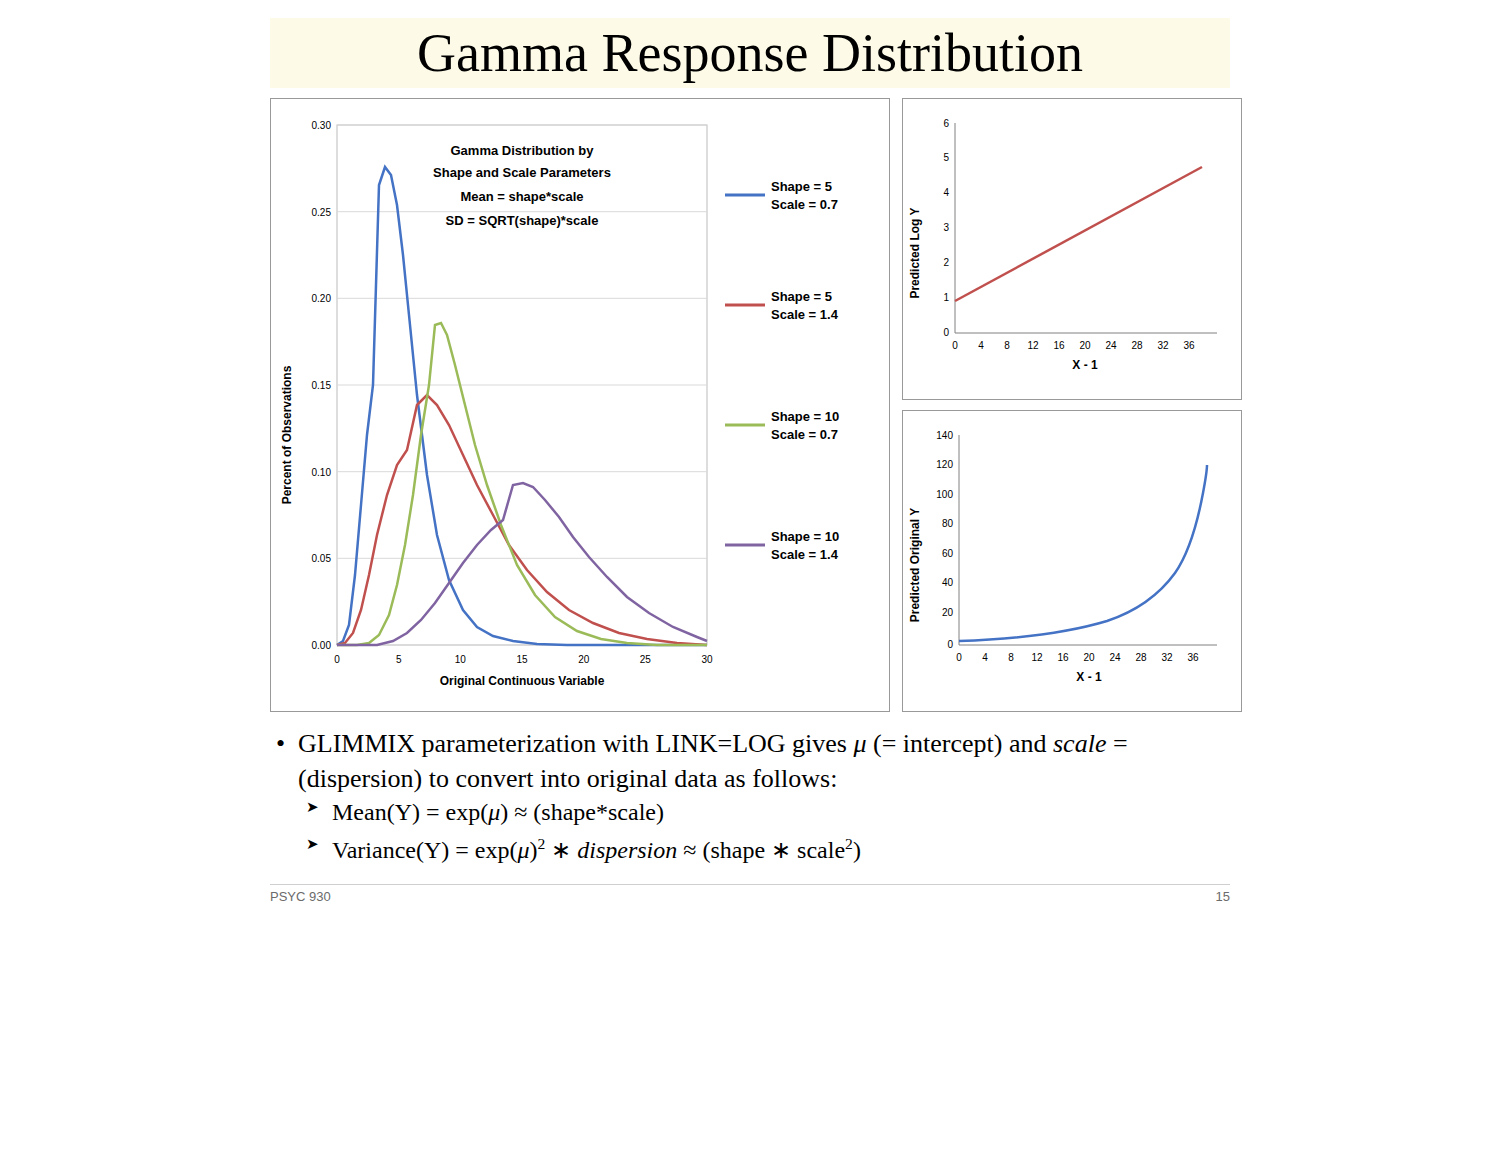Gamma Response Distribution
Percent of Observations 0.30 0.25 0.20 0.15 0.10 0.05 0.00 0 5 10 15 20 25 30 Original Continuous Variable Gamma Distribution by Shape and Scale Parameters Mean = shape*scale SD = SQRT(shape)*scale Shape = 5 Scale = 0.7 Shape = 5 Scale = 1.4 Shape = 10 Scale = 0.7 Shape = 10 Scale = 1.4
Predicted Log Y 6 5 4 3 2 1 0 0 4 8 12 16 20 24 28 32 36 X - 1
Predicted Original Y 140 120 100 80 60 40 20 0 0 4 8 12 16 20 24 28 32 36 X - 1
GLIMMIX parameterization with LINK=LOG gives μ (= intercept) and scale = (dispersion) to convert into original data as follows:
Mean(Y) = exp(μ) ≈ (shape*scale)
Variance(Y) = exp(μ)2 ∗ dispersion ≈ (shape ∗ scale2)
PSYC 930 15